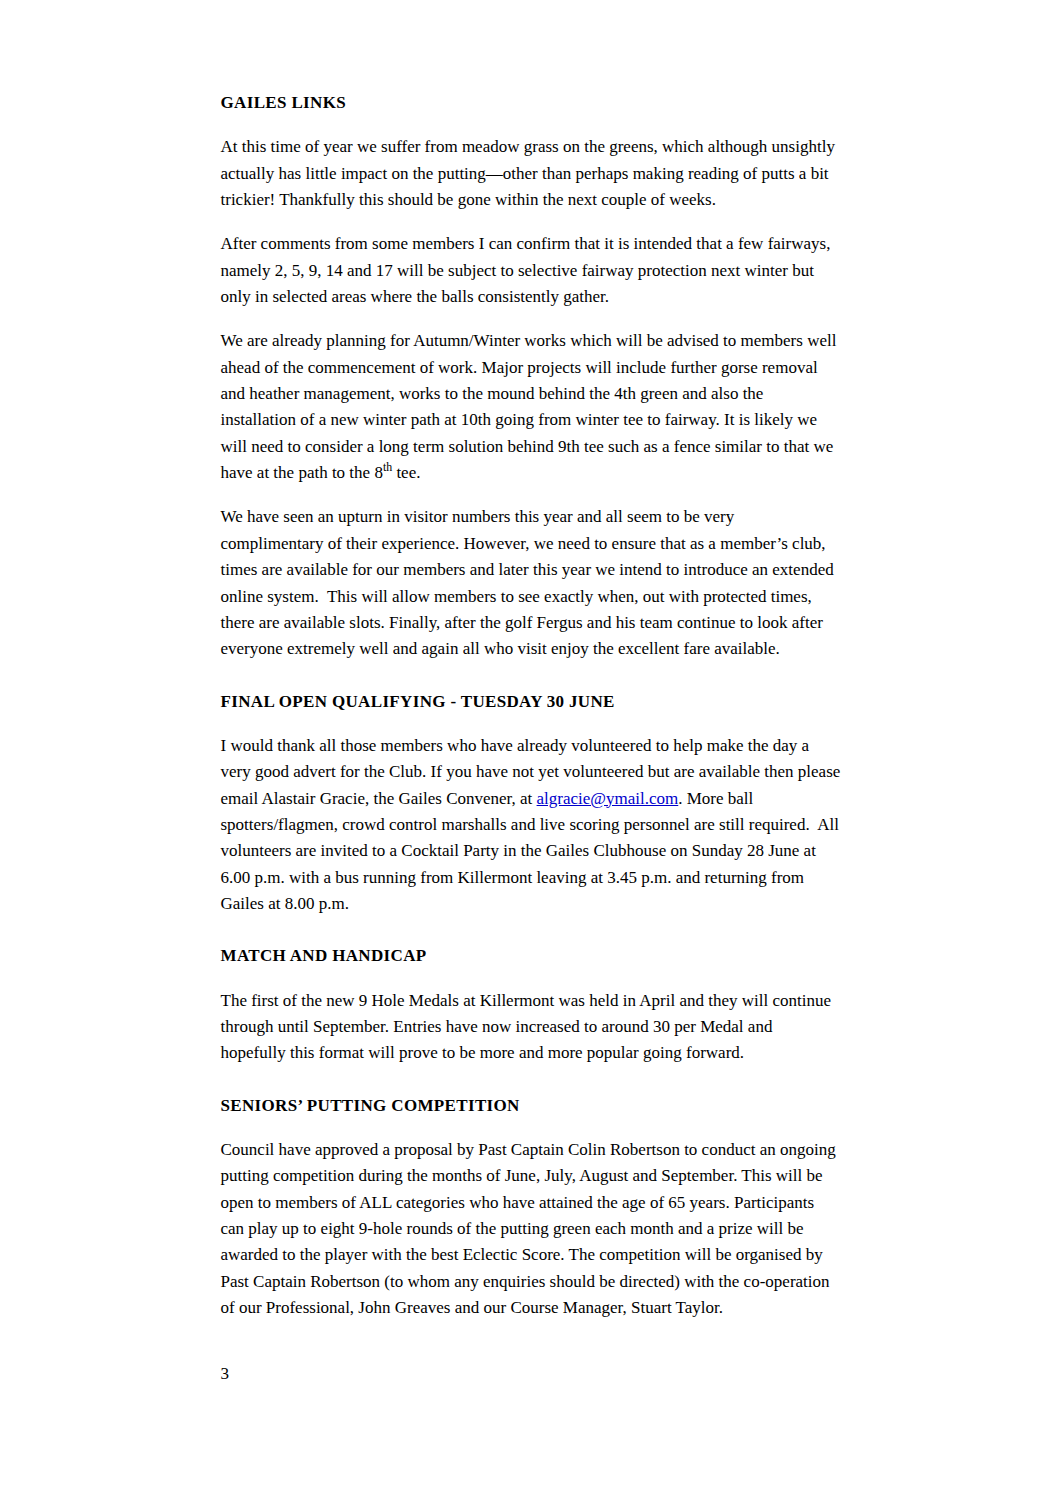GAILES LINKS
At this time of year we suffer from meadow grass on the greens, which although unsightly actually has little impact on the putting—other than perhaps making reading of putts a bit trickier! Thankfully this should be gone within the next couple of weeks.
After comments from some members I can confirm that it is intended that a few fairways, namely 2, 5, 9, 14 and 17 will be subject to selective fairway protection next winter but only in selected areas where the balls consistently gather.
We are already planning for Autumn/Winter works which will be advised to members well ahead of the commencement of work. Major projects will include further gorse removal and heather management, works to the mound behind the 4th green and also the installation of a new winter path at 10th going from winter tee to fairway. It is likely we will need to consider a long term solution behind 9th tee such as a fence similar to that we have at the path to the 8th tee.
We have seen an upturn in visitor numbers this year and all seem to be very complimentary of their experience. However, we need to ensure that as a member’s club, times are available for our members and later this year we intend to introduce an extended online system. This will allow members to see exactly when, out with protected times, there are available slots. Finally, after the golf Fergus and his team continue to look after everyone extremely well and again all who visit enjoy the excellent fare available.
FINAL OPEN QUALIFYING - TUESDAY 30 JUNE
I would thank all those members who have already volunteered to help make the day a very good advert for the Club. If you have not yet volunteered but are available then please email Alastair Gracie, the Gailes Convener, at algracie@ymail.com. More ball spotters/flagmen, crowd control marshalls and live scoring personnel are still required. All volunteers are invited to a Cocktail Party in the Gailes Clubhouse on Sunday 28 June at 6.00 p.m. with a bus running from Killermont leaving at 3.45 p.m. and returning from Gailes at 8.00 p.m.
MATCH AND HANDICAP
The first of the new 9 Hole Medals at Killermont was held in April and they will continue through until September. Entries have now increased to around 30 per Medal and hopefully this format will prove to be more and more popular going forward.
SENIORS’ PUTTING COMPETITION
Council have approved a proposal by Past Captain Colin Robertson to conduct an ongoing putting competition during the months of June, July, August and September. This will be open to members of ALL categories who have attained the age of 65 years. Participants can play up to eight 9-hole rounds of the putting green each month and a prize will be awarded to the player with the best Eclectic Score. The competition will be organised by Past Captain Robertson (to whom any enquiries should be directed) with the co-operation of our Professional, John Greaves and our Course Manager, Stuart Taylor.
3